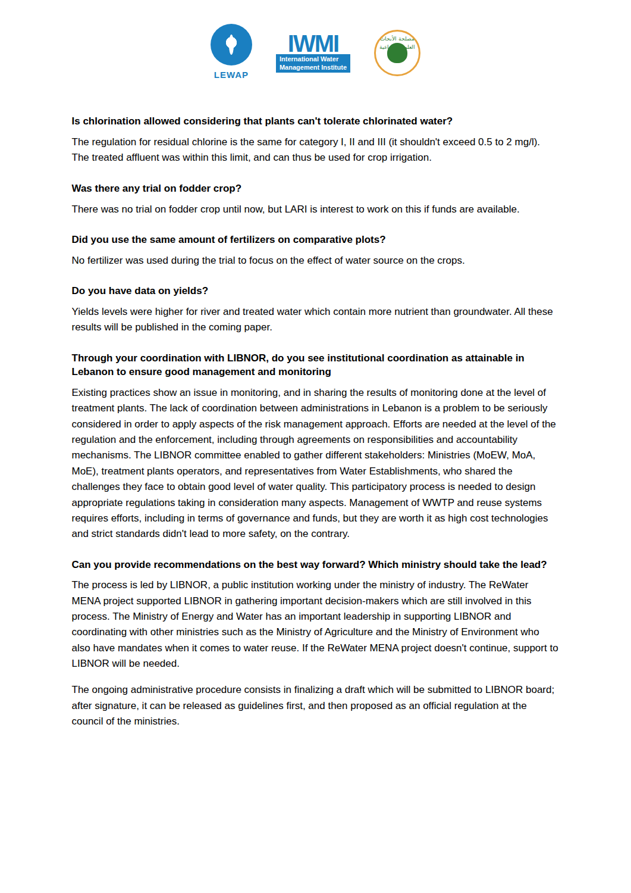LEWAP
IWMI
International Water
Management Institute
مصلحة الأبحاث العلمية الزراعية
Is chlorination allowed considering that plants can't tolerate chlorinated water?
The regulation for residual chlorine is the same for category I, II and III (it shouldn't exceed 0.5 to 2 mg/l). The treated affluent was within this limit, and can thus be used for crop irrigation.
Was there any trial on fodder crop?
There was no trial on fodder crop until now, but LARI is interest to work on this if funds are available.
Did you use the same amount of fertilizers on comparative plots?
No fertilizer was used during the trial to focus on the effect of water source on the crops.
Do you have data on yields?
Yields levels were higher for river and treated water which contain more nutrient than groundwater. All these results will be published in the coming paper.
Through your coordination with LIBNOR, do you see institutional coordination as attainable in Lebanon to ensure good management and monitoring
Existing practices show an issue in monitoring, and in sharing the results of monitoring done at the level of treatment plants. The lack of coordination between administrations in Lebanon is a problem to be seriously considered in order to apply aspects of the risk management approach. Efforts are needed at the level of the regulation and the enforcement, including through agreements on responsibilities and accountability mechanisms. The LIBNOR committee enabled to gather different stakeholders: Ministries (MoEW, MoA, MoE), treatment plants operators, and representatives from Water Establishments, who shared the challenges they face to obtain good level of water quality. This participatory process is needed to design appropriate regulations taking in consideration many aspects. Management of WWTP and reuse systems requires efforts, including in terms of governance and funds, but they are worth it as high cost technologies and strict standards didn't lead to more safety, on the contrary.
Can you provide recommendations on the best way forward? Which ministry should take the lead?
The process is led by LIBNOR, a public institution working under the ministry of industry. The ReWater MENA project supported LIBNOR in gathering important decision-makers which are still involved in this process. The Ministry of Energy and Water has an important leadership in supporting LIBNOR and coordinating with other ministries such as the Ministry of Agriculture and the Ministry of Environment who also have mandates when it comes to water reuse. If the ReWater MENA project doesn't continue, support to LIBNOR will be needed.
The ongoing administrative procedure consists in finalizing a draft which will be submitted to LIBNOR board; after signature, it can be released as guidelines first, and then proposed as an official regulation at the council of the ministries.